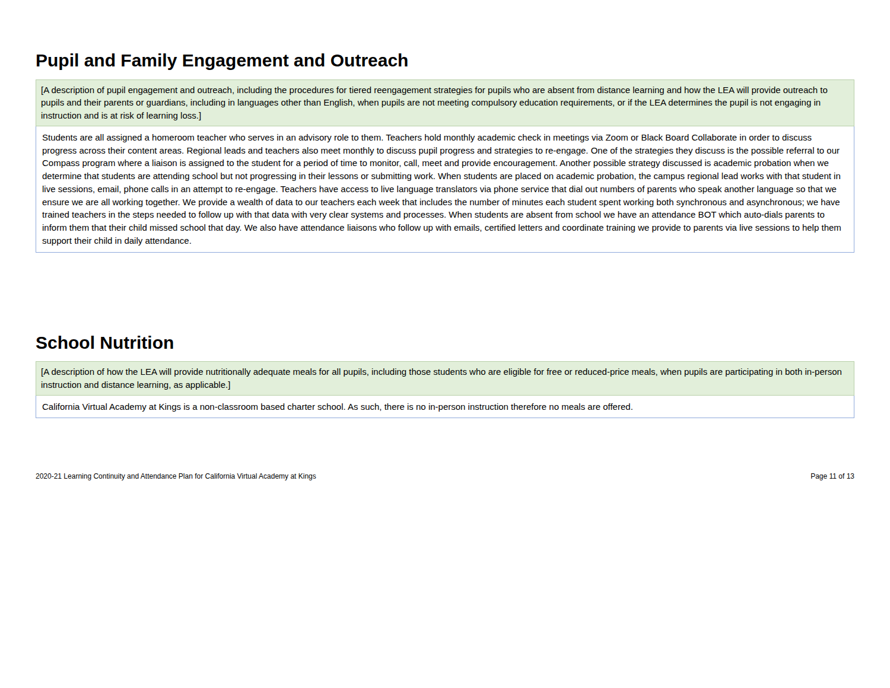Pupil and Family Engagement and Outreach
[A description of pupil engagement and outreach, including the procedures for tiered reengagement strategies for pupils who are absent from distance learning and how the LEA will provide outreach to pupils and their parents or guardians, including in languages other than English, when pupils are not meeting compulsory education requirements, or if the LEA determines the pupil is not engaging in instruction and is at risk of learning loss.]
Students are all assigned a homeroom teacher who serves in an advisory role to them. Teachers hold monthly academic check in meetings via Zoom or Black Board Collaborate in order to discuss progress across their content areas. Regional leads and teachers also meet monthly to discuss pupil progress and strategies to re-engage. One of the strategies they discuss is the possible referral to our Compass program where a liaison is assigned to the student for a period of time to monitor, call, meet and provide encouragement. Another possible strategy discussed is academic probation when we determine that students are attending school but not progressing in their lessons or submitting work. When students are placed on academic probation, the campus regional lead works with that student in live sessions, email, phone calls in an attempt to re-engage. Teachers have access to live language translators via phone service that dial out numbers of parents who speak another language so that we ensure we are all working together. We provide a wealth of data to our teachers each week that includes the number of minutes each student spent working both synchronous and asynchronous; we have trained teachers in the steps needed to follow up with that data with very clear systems and processes. When students are absent from school we have an attendance BOT which auto-dials parents to inform them that their child missed school that day. We also have attendance liaisons who follow up with emails, certified letters and coordinate training we provide to parents via live sessions to help them support their child in daily attendance.
School Nutrition
[A description of how the LEA will provide nutritionally adequate meals for all pupils, including those students who are eligible for free or reduced-price meals, when pupils are participating in both in-person instruction and distance learning, as applicable.]
California Virtual Academy at Kings is a non-classroom based charter school. As such, there is no in-person instruction therefore no meals are offered.
2020-21 Learning Continuity and Attendance Plan for California Virtual Academy at Kings Page 11 of 13